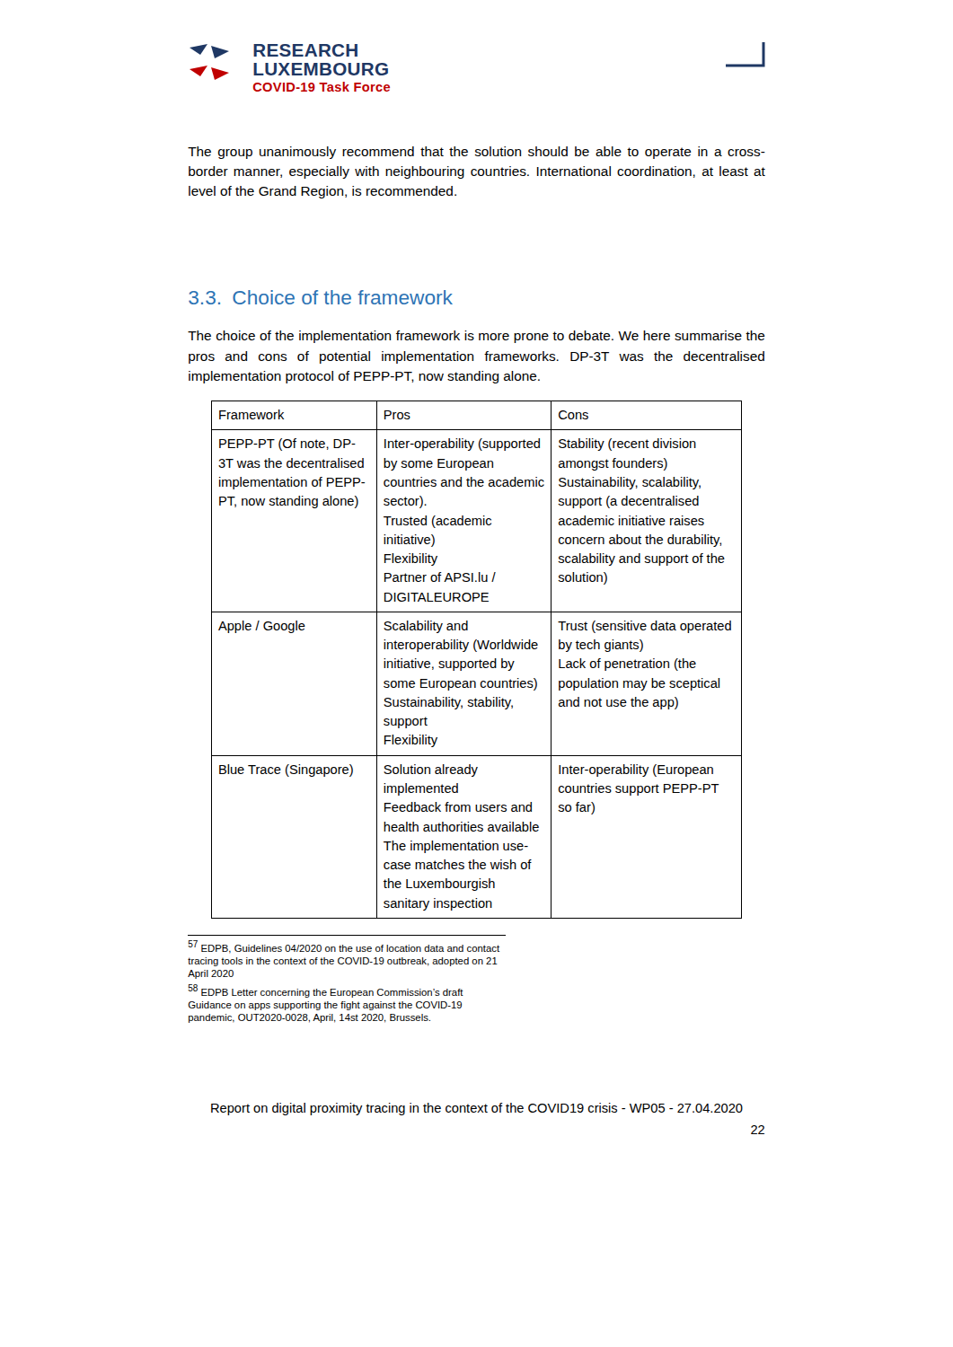RESEARCH LUXEMBOURG COVID-19 Task Force
The group unanimously recommend that the solution should be able to operate in a cross-border manner, especially with neighbouring countries. International coordination, at least at level of the Grand Region, is recommended.
3.3. Choice of the framework
The choice of the implementation framework is more prone to debate. We here summarise the pros and cons of potential implementation frameworks. DP-3T was the decentralised implementation protocol of PEPP-PT, now standing alone.
| Framework | Pros | Cons |
| --- | --- | --- |
| PEPP-PT (Of note, DP-3T was the decentralised implementation of PEPP-PT, now standing alone) | Inter-operability (supported by some European countries and the academic sector). Trusted (academic initiative) Flexibility Partner of APSI.lu / DIGITALEUROPE | Stability (recent division amongst founders) Sustainability, scalability, support (a decentralised academic initiative raises concern about the durability, scalability and support of the solution) |
| Apple / Google | Scalability and interoperability (Worldwide initiative, supported by some European countries) Sustainability, stability, support Flexibility | Trust (sensitive data operated by tech giants) Lack of penetration (the population may be sceptical and not use the app) |
| Blue Trace (Singapore) | Solution already implemented Feedback from users and health authorities available The implementation use-case matches the wish of the Luxembourgish sanitary inspection | Inter-operability (European countries support PEPP-PT so far) |
57 EDPB, Guidelines 04/2020 on the use of location data and contact tracing tools in the context of the COVID-19 outbreak, adopted on 21 April 2020
58 EDPB Letter concerning the European Commission’s draft Guidance on apps supporting the fight against the COVID-19 pandemic, OUT2020-0028, April, 14st 2020, Brussels.
Report on digital proximity tracing in the context of the COVID19 crisis - WP05 - 27.04.2020
22